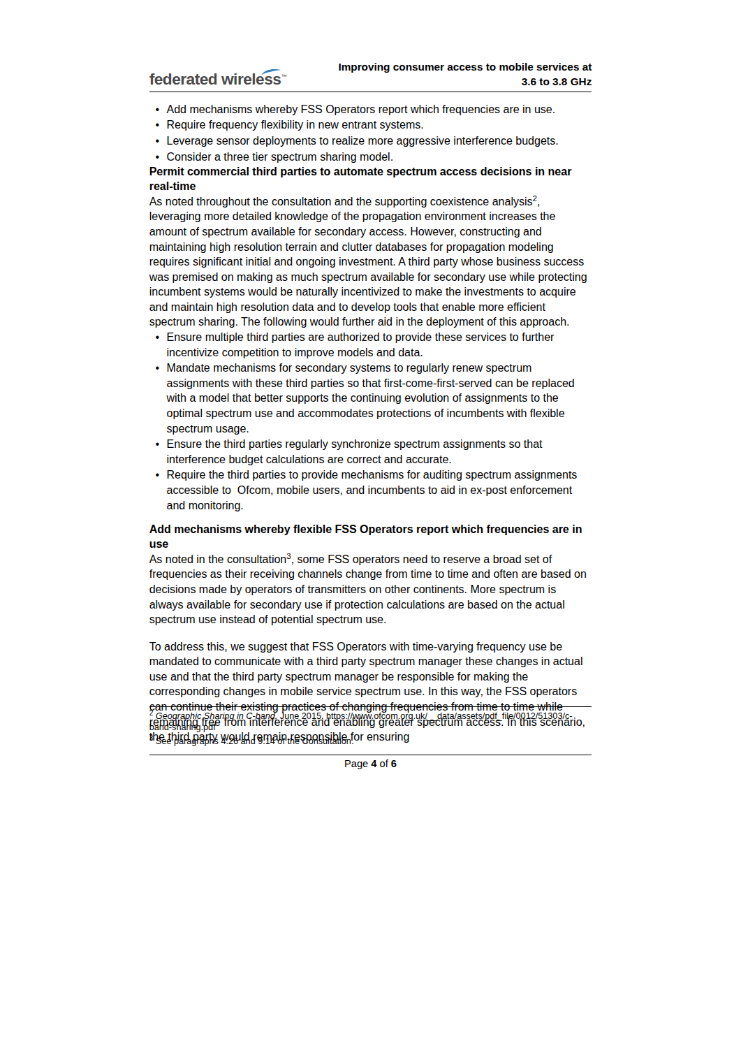federated wireless™
Improving consumer access to mobile services at 3.6 to 3.8 GHz
Add mechanisms whereby FSS Operators report which frequencies are in use.
Require frequency flexibility in new entrant systems.
Leverage sensor deployments to realize more aggressive interference budgets.
Consider a three tier spectrum sharing model.
Permit commercial third parties to automate spectrum access decisions in near real-time
As noted throughout the consultation and the supporting coexistence analysis2, leveraging more detailed knowledge of the propagation environment increases the amount of spectrum available for secondary access. However, constructing and maintaining high resolution terrain and clutter databases for propagation modeling requires significant initial and ongoing investment. A third party whose business success was premised on making as much spectrum available for secondary use while protecting incumbent systems would be naturally incentivized to make the investments to acquire and maintain high resolution data and to develop tools that enable more efficient spectrum sharing. The following would further aid in the deployment of this approach.
Ensure multiple third parties are authorized to provide these services to further incentivize competition to improve models and data.
Mandate mechanisms for secondary systems to regularly renew spectrum assignments with these third parties so that first-come-first-served can be replaced with a model that better supports the continuing evolution of assignments to the optimal spectrum use and accommodates protections of incumbents with flexible spectrum usage.
Ensure the third parties regularly synchronize spectrum assignments so that interference budget calculations are correct and accurate.
Require the third parties to provide mechanisms for auditing spectrum assignments accessible to Ofcom, mobile users, and incumbents to aid in ex-post enforcement and monitoring.
Add mechanisms whereby flexible FSS Operators report which frequencies are in use
As noted in the consultation3, some FSS operators need to reserve a broad set of frequencies as their receiving channels change from time to time and often are based on decisions made by operators of transmitters on other continents. More spectrum is always available for secondary use if protection calculations are based on the actual spectrum use instead of potential spectrum use.
To address this, we suggest that FSS Operators with time-varying frequency use be mandated to communicate with a third party spectrum manager these changes in actual use and that the third party spectrum manager be responsible for making the corresponding changes in mobile service spectrum use. In this way, the FSS operators can continue their existing practices of changing frequencies from time to time while remaining free from interference and enabling greater spectrum access. In this scenario, the third party would remain responsible for ensuring
2 Geographic Sharing in C-band, June 2015, https://www.ofcom.org.uk/__data/assets/pdf_file/0012/51303/c-band-sharing.pdf
3 See paragraphs 4.26 and 9.14 of the Consultation.
Page 4 of 6